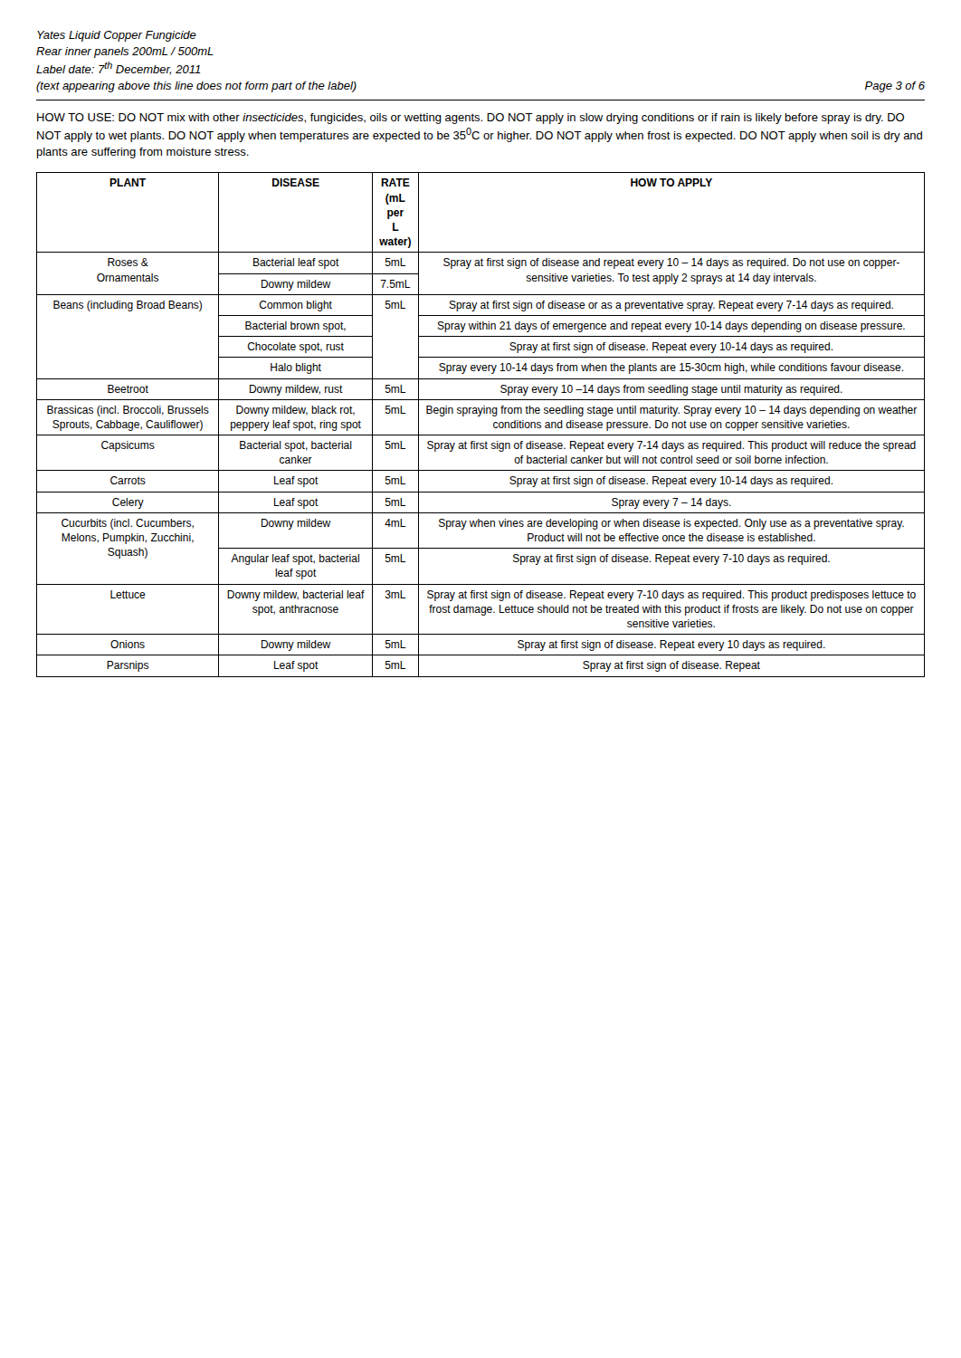Yates Liquid Copper Fungicide
Rear inner panels 200mL / 500mL
Label date: 7th December, 2011
(text appearing above this line does not form part of the label)
Page 3 of 6
HOW TO USE: DO NOT mix with other insecticides, fungicides, oils or wetting agents. DO NOT apply in slow drying conditions or if rain is likely before spray is dry. DO NOT apply to wet plants. DO NOT apply when temperatures are expected to be 350C or higher. DO NOT apply when frost is expected. DO NOT apply when soil is dry and plants are suffering from moisture stress.
| PLANT | DISEASE | RATE (mL per L water) | HOW TO APPLY |
| --- | --- | --- | --- |
| Roses & Ornamentals | Bacterial leaf spot | 5mL | Spray at first sign of disease and repeat every 10 – 14 days as required. Do not use on copper-sensitive varieties. To test apply 2 sprays at 14 day intervals. |
| Downy mildew | 7.5mL |
| Beans (including Broad Beans) | Common blight | 5mL | Spray at first sign of disease or as a preventative spray. Repeat every 7-14 days as required. |
| Bacterial brown spot, | Spray within 21 days of emergence and repeat every 10-14 days depending on disease pressure. |
| Chocolate spot, rust | Spray at first sign of disease. Repeat every 10-14 days as required. |
| Halo blight | Spray every 10-14 days from when the plants are 15-30cm high, while conditions favour disease. |
| Beetroot | Downy mildew, rust | 5mL | Spray every 10 –14 days from seedling stage until maturity as required. |
| Brassicas (incl. Broccoli, Brussels Sprouts, Cabbage, Cauliflower) | Downy mildew, black rot, peppery leaf spot, ring spot | 5mL | Begin spraying from the seedling stage until maturity. Spray every 10 – 14 days depending on weather conditions and disease pressure. Do not use on copper sensitive varieties. |
| Capsicums | Bacterial spot, bacterial canker | 5mL | Spray at first sign of disease. Repeat every 7-14 days as required. This product will reduce the spread of bacterial canker but will not control seed or soil borne infection. |
| Carrots | Leaf spot | 5mL | Spray at first sign of disease. Repeat every 10-14 days as required. |
| Celery | Leaf spot | 5mL | Spray every 7 – 14 days. |
| Cucurbits (incl. Cucumbers, Melons, Pumpkin, Zucchini, Squash) | Downy mildew | 4mL | Spray when vines are developing or when disease is expected. Only use as a preventative spray. Product will not be effective once the disease is established. |
| Angular leaf spot, bacterial leaf spot | 5mL | Spray at first sign of disease. Repeat every 7-10 days as required. |
| Lettuce | Downy mildew, bacterial leaf spot, anthracnose | 3mL | Spray at first sign of disease. Repeat every 7-10 days as required. This product predisposes lettuce to frost damage. Lettuce should not be treated with this product if frosts are likely. Do not use on copper sensitive varieties. |
| Onions | Downy mildew | 5mL | Spray at first sign of disease. Repeat every 10 days as required. |
| Parsnips | Leaf spot | 5mL | Spray at first sign of disease. Repeat |